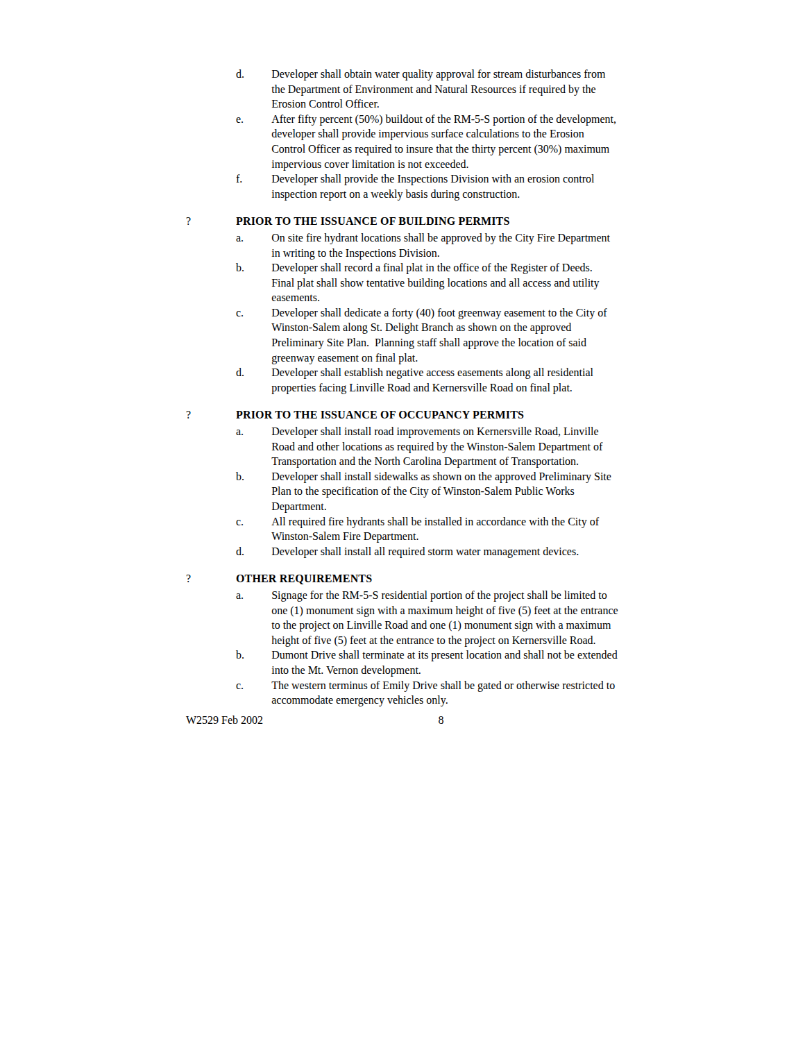d.
Developer shall obtain water quality approval for stream disturbances from the Department of Environment and Natural Resources if required by the Erosion Control Officer.
e.
After fifty percent (50%) buildout of the RM-5-S portion of the development, developer shall provide impervious surface calculations to the Erosion Control Officer as required to insure that the thirty percent (30%) maximum impervious cover limitation is not exceeded.
f.
Developer shall provide the Inspections Division with an erosion control inspection report on a weekly basis during construction.
? Prior to the Issuance of Building Permits
a.
On site fire hydrant locations shall be approved by the City Fire Department in writing to the Inspections Division.
b.
Developer shall record a final plat in the office of the Register of Deeds. Final plat shall show tentative building locations and all access and utility easements.
c.
Developer shall dedicate a forty (40) foot greenway easement to the City of Winston-Salem along St. Delight Branch as shown on the approved Preliminary Site Plan. Planning staff shall approve the location of said greenway easement on final plat.
d.
Developer shall establish negative access easements along all residential properties facing Linville Road and Kernersville Road on final plat.
? Prior to the Issuance of Occupancy Permits
a.
Developer shall install road improvements on Kernersville Road, Linville Road and other locations as required by the Winston-Salem Department of Transportation and the North Carolina Department of Transportation.
b.
Developer shall install sidewalks as shown on the approved Preliminary Site Plan to the specification of the City of Winston-Salem Public Works Department.
c.
All required fire hydrants shall be installed in accordance with the City of Winston-Salem Fire Department.
d.
Developer shall install all required storm water management devices.
? Other Requirements
a.
Signage for the RM-5-S residential portion of the project shall be limited to one (1) monument sign with a maximum height of five (5) feet at the entrance to the project on Linville Road and one (1) monument sign with a maximum height of five (5) feet at the entrance to the project on Kernersville Road.
b.
Dumont Drive shall terminate at its present location and shall not be extended into the Mt. Vernon development.
c.
The western terminus of Emily Drive shall be gated or otherwise restricted to accommodate emergency vehicles only.
W2529 Feb 2002
8